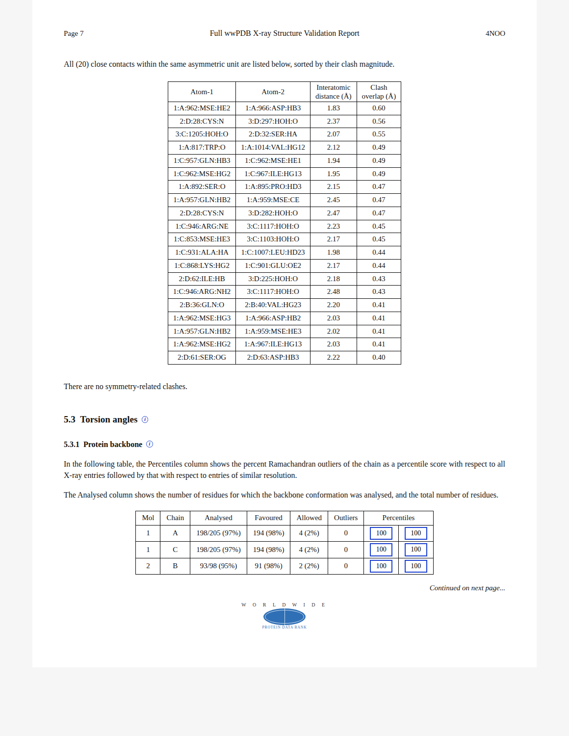Page 7
Full wwPDB X-ray Structure Validation Report
4NOO
All (20) close contacts within the same asymmetric unit are listed below, sorted by their clash magnitude.
| Atom-1 | Atom-2 | Interatomic distance (Å) | Clash overlap (Å) |
| --- | --- | --- | --- |
| 1:A:962:MSE:HE2 | 1:A:966:ASP:HB3 | 1.83 | 0.60 |
| 2:D:28:CYS:N | 3:D:297:HOH:O | 2.37 | 0.56 |
| 3:C:1205:HOH:O | 2:D:32:SER:HA | 2.07 | 0.55 |
| 1:A:817:TRP:O | 1:A:1014:VAL:HG12 | 2.12 | 0.49 |
| 1:C:957:GLN:HB3 | 1:C:962:MSE:HE1 | 1.94 | 0.49 |
| 1:C:962:MSE:HG2 | 1:C:967:ILE:HG13 | 1.95 | 0.49 |
| 1:A:892:SER:O | 1:A:895:PRO:HD3 | 2.15 | 0.47 |
| 1:A:957:GLN:HB2 | 1:A:959:MSE:CE | 2.45 | 0.47 |
| 2:D:28:CYS:N | 3:D:282:HOH:O | 2.47 | 0.47 |
| 1:C:946:ARG:NE | 3:C:1117:HOH:O | 2.23 | 0.45 |
| 1:C:853:MSE:HE3 | 3:C:1103:HOH:O | 2.17 | 0.45 |
| 1:C:931:ALA:HA | 1:C:1007:LEU:HD23 | 1.98 | 0.44 |
| 1:C:868:LYS:HG2 | 1:C:901:GLU:OE2 | 2.17 | 0.44 |
| 2:D:62:ILE:HB | 3:D:225:HOH:O | 2.18 | 0.43 |
| 1:C:946:ARG:NH2 | 3:C:1117:HOH:O | 2.48 | 0.43 |
| 2:B:36:GLN:O | 2:B:40:VAL:HG23 | 2.20 | 0.41 |
| 1:A:962:MSE:HG3 | 1:A:966:ASP:HB2 | 2.03 | 0.41 |
| 1:A:957:GLN:HB2 | 1:A:959:MSE:HE3 | 2.02 | 0.41 |
| 1:A:962:MSE:HG2 | 1:A:967:ILE:HG13 | 2.03 | 0.41 |
| 2:D:61:SER:OG | 2:D:63:ASP:HB3 | 2.22 | 0.40 |
There are no symmetry-related clashes.
5.3 Torsion angles i
5.3.1 Protein backbone i
In the following table, the Percentiles column shows the percent Ramachandran outliers of the chain as a percentile score with respect to all X-ray entries followed by that with respect to entries of similar resolution.
The Analysed column shows the number of residues for which the backbone conformation was analysed, and the total number of residues.
| Mol | Chain | Analysed | Favoured | Allowed | Outliers | Percentiles |
| --- | --- | --- | --- | --- | --- | --- |
| 1 | A | 198/205 (97%) | 194 (98%) | 4 (2%) | 0 | 100 | 100 |
| 1 | C | 198/205 (97%) | 194 (98%) | 4 (2%) | 0 | 100 | 100 |
| 2 | B | 93/98 (95%) | 91 (98%) | 2 (2%) | 0 | 100 | 100 |
Continued on next page...
W O R L D W I D E
Protein Data Bank